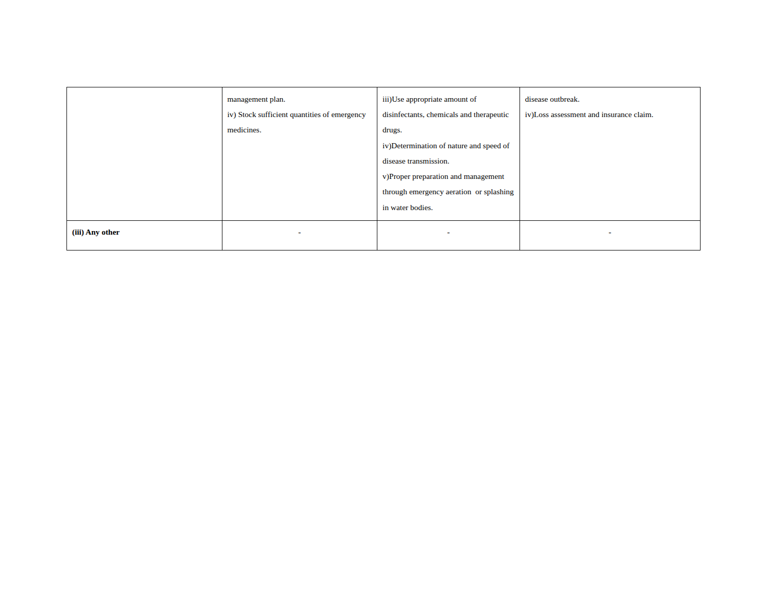| | management plan. iv) Stock sufficient quantities of emergency medicines. | iii)Use appropriate amount of disinfectants, chemicals and therapeutic drugs. iv)Determination of nature and speed of disease transmission. v)Proper preparation and management through emergency aeration or splashing in water bodies. | disease outbreak. iv)Loss assessment and insurance claim. |
| (iii) Any other | - | - | - |